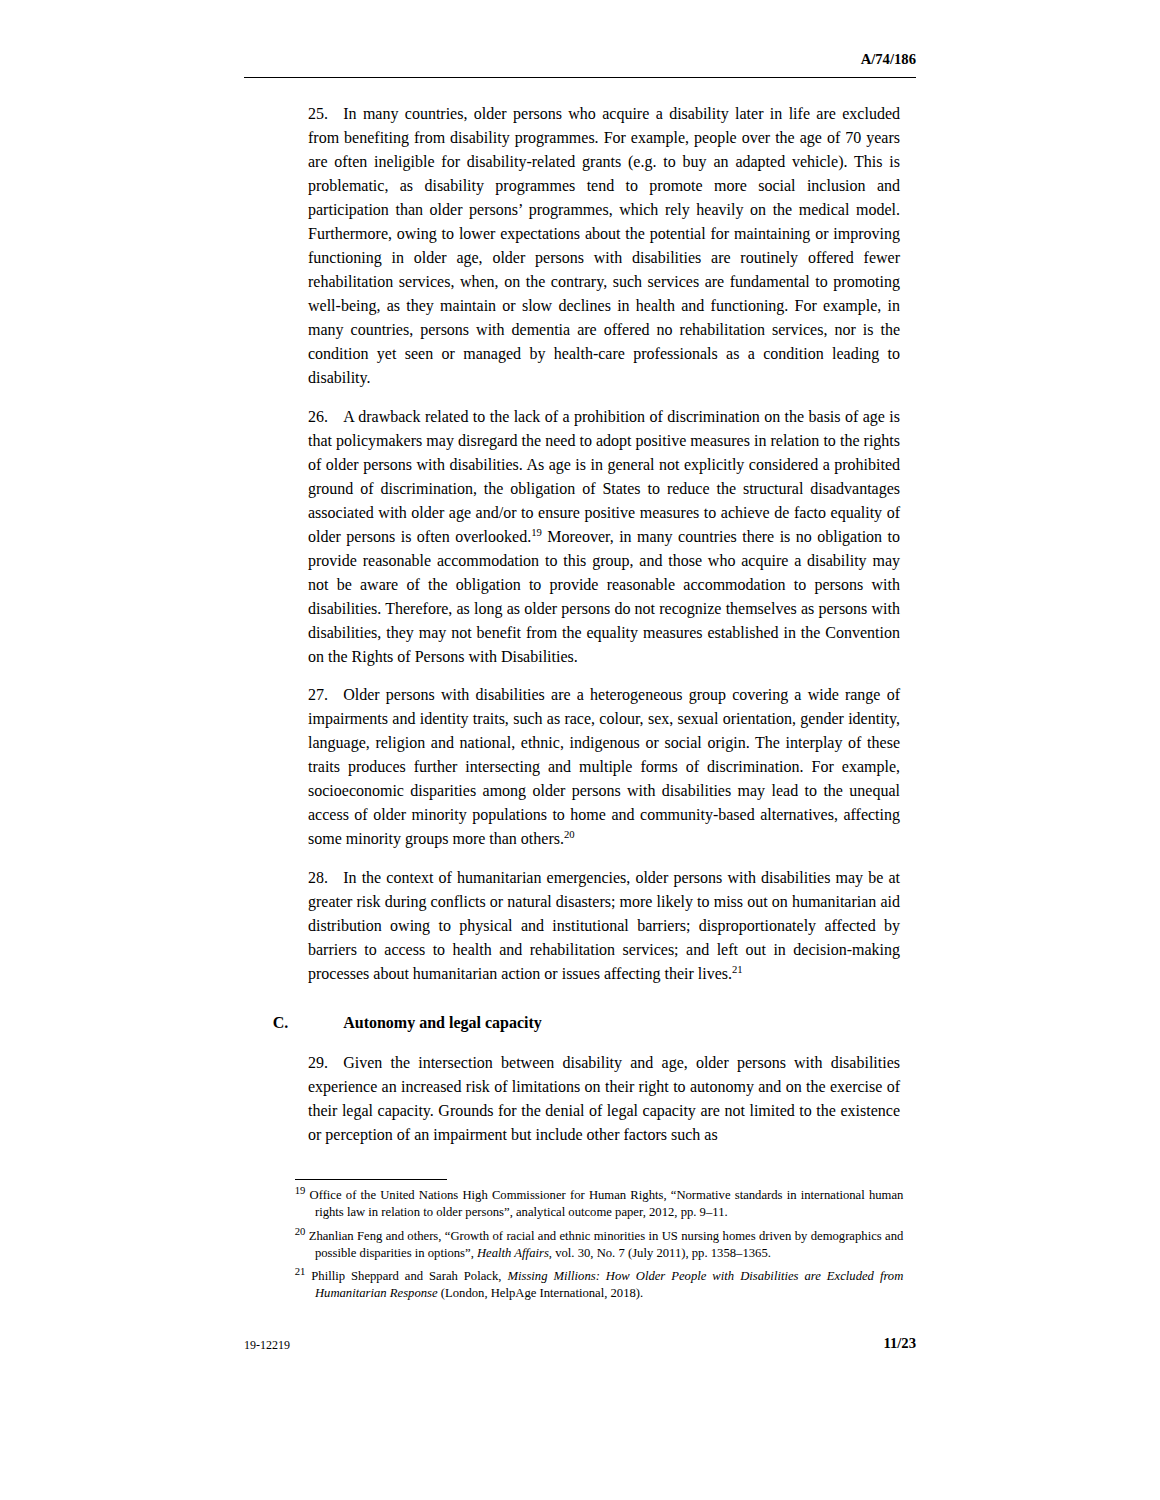A/74/186
25. In many countries, older persons who acquire a disability later in life are excluded from benefiting from disability programmes. For example, people over the age of 70 years are often ineligible for disability-related grants (e.g. to buy an adapted vehicle). This is problematic, as disability programmes tend to promote more social inclusion and participation than older persons’ programmes, which rely heavily on the medical model. Furthermore, owing to lower expectations about the potential for maintaining or improving functioning in older age, older persons with disabilities are routinely offered fewer rehabilitation services, when, on the contrary, such services are fundamental to promoting well-being, as they maintain or slow declines in health and functioning. For example, in many countries, persons with dementia are offered no rehabilitation services, nor is the condition yet seen or managed by health-care professionals as a condition leading to disability.
26. A drawback related to the lack of a prohibition of discrimination on the basis of age is that policymakers may disregard the need to adopt positive measures in relation to the rights of older persons with disabilities. As age is in general not explicitly considered a prohibited ground of discrimination, the obligation of States to reduce the structural disadvantages associated with older age and/or to ensure positive measures to achieve de facto equality of older persons is often overlooked.19 Moreover, in many countries there is no obligation to provide reasonable accommodation to this group, and those who acquire a disability may not be aware of the obligation to provide reasonable accommodation to persons with disabilities. Therefore, as long as older persons do not recognize themselves as persons with disabilities, they may not benefit from the equality measures established in the Convention on the Rights of Persons with Disabilities.
27. Older persons with disabilities are a heterogeneous group covering a wide range of impairments and identity traits, such as race, colour, sex, sexual orientation, gender identity, language, religion and national, ethnic, indigenous or social origin. The interplay of these traits produces further intersecting and multiple forms of discrimination. For example, socioeconomic disparities among older persons with disabilities may lead to the unequal access of older minority populations to home and community-based alternatives, affecting some minority groups more than others.20
28. In the context of humanitarian emergencies, older persons with disabilities may be at greater risk during conflicts or natural disasters; more likely to miss out on humanitarian aid distribution owing to physical and institutional barriers; disproportionately affected by barriers to access to health and rehabilitation services; and left out in decision-making processes about humanitarian action or issues affecting their lives.21
C. Autonomy and legal capacity
29. Given the intersection between disability and age, older persons with disabilities experience an increased risk of limitations on their right to autonomy and on the exercise of their legal capacity. Grounds for the denial of legal capacity are not limited to the existence or perception of an impairment but include other factors such as
19 Office of the United Nations High Commissioner for Human Rights, “Normative standards in international human rights law in relation to older persons”, analytical outcome paper, 2012, pp. 9–11.
20 Zhanlian Feng and others, “Growth of racial and ethnic minorities in US nursing homes driven by demographics and possible disparities in options”, Health Affairs, vol. 30, No. 7 (July 2011), pp. 1358–1365.
21 Phillip Sheppard and Sarah Polack, Missing Millions: How Older People with Disabilities are Excluded from Humanitarian Response (London, HelpAge International, 2018).
19-12219 11/23